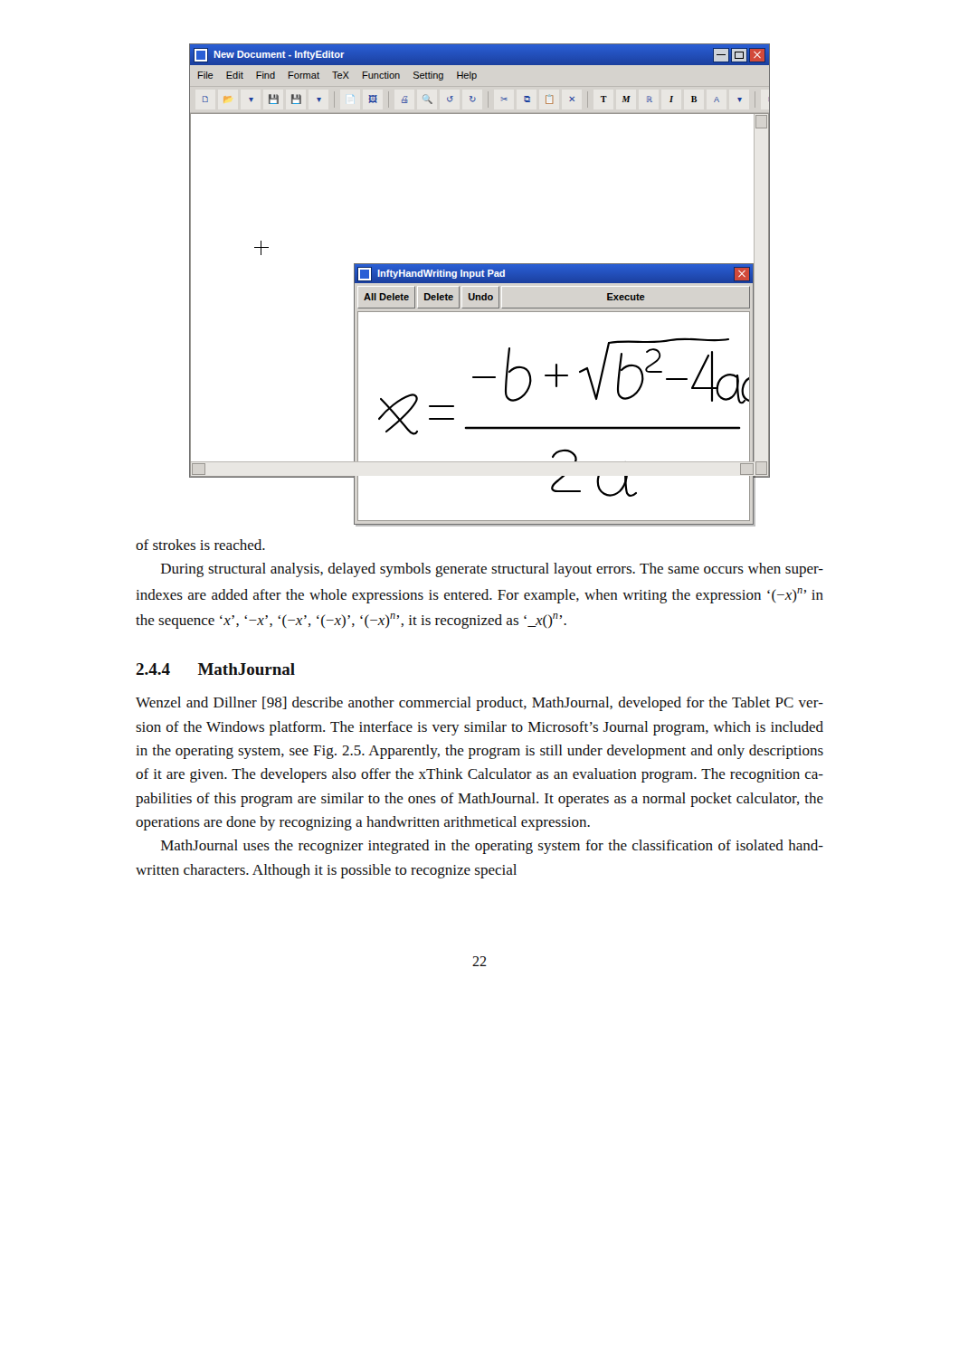New Document - InftyEditor
File Edit Find Format TeX Function Setting Help
🗋 📂 ▾ 💾 💾 ▾ 📄 🖼 🖨 🔍 ↺ ↻ ✂ ⧉ 📋 ✕ T M ℝ I B A ▾ ≡ ≡ ≡ A₂ ▾ 🔷 🔎
InftyHandWriting Input Pad
All Delete Delete Undo Execute
Figure 2.4: Infty editor
of strokes is reached.
During structural analysis, delayed symbols generate structural layout errors. The same occurs when super-indexes are added after the whole expressions is entered. For example, when writing the expression ‘(−x)n’ in the sequence ‘x’, ‘−x’, ‘(−x’, ‘(−x)’, ‘(−x)n’, it is recognized as ‘_x()n’.
2.4.4 MathJournal
Wenzel and Dillner [98] describe another commercial product, MathJournal, developed for the Tablet PC version of the Windows platform. The interface is very similar to Microsoft’s Journal program, which is included in the operating system, see Fig. 2.5. Apparently, the program is still under development and only descriptions of it are given. The developers also offer the xThink Calculator as an evaluation program. The recognition capabilities of this program are similar to the ones of MathJournal. It operates as a normal pocket calculator, the operations are done by recognizing a handwritten arithmetical expression.
MathJournal uses the recognizer integrated in the operating system for the classification of isolated handwritten characters. Although it is possible to recognize special
22